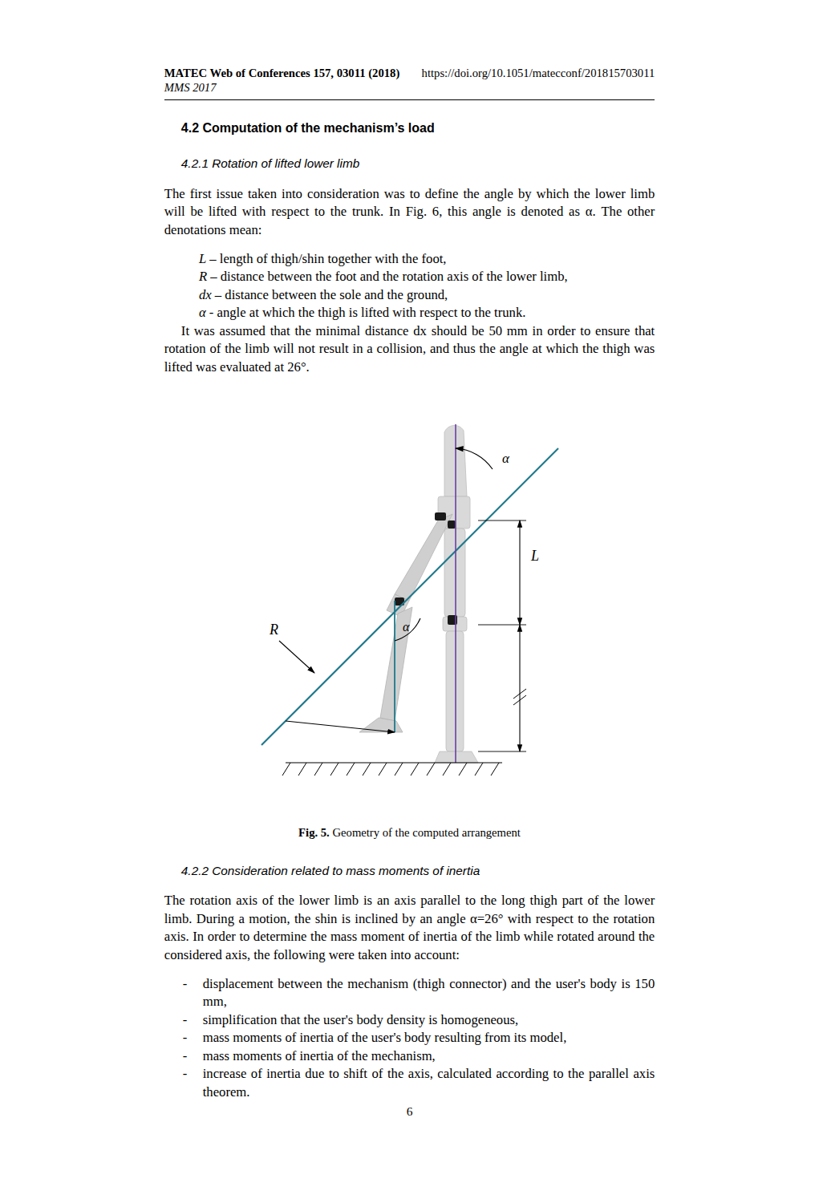MATEC Web of Conferences 157, 03011 (2018)
MMS 2017
https://doi.org/10.1051/matecconf/201815703011
4.2 Computation of the mechanism’s load
4.2.1 Rotation of lifted lower limb
The first issue taken into consideration was to define the angle by which the lower limb will be lifted with respect to the trunk. In Fig. 6, this angle is denoted as α. The other denotations mean:
L – length of thigh/shin together with the foot,
R – distance between the foot and the rotation axis of the lower limb,
dx – distance between the sole and the ground,
α - angle at which the thigh is lifted with respect to the trunk.
It was assumed that the minimal distance dx should be 50 mm in order to ensure that rotation of the limb will not result in a collision, and thus the angle at which the thigh was lifted was evaluated at 26°.
α α R L
Fig. 5. Geometry of the computed arrangement
4.2.2 Consideration related to mass moments of inertia
The rotation axis of the lower limb is an axis parallel to the long thigh part of the lower limb. During a motion, the shin is inclined by an angle α=26° with respect to the rotation axis. In order to determine the mass moment of inertia of the limb while rotated around the considered axis, the following were taken into account:
displacement between the mechanism (thigh connector) and the user's body is 150 mm,
simplification that the user's body density is homogeneous,
mass moments of inertia of the user's body resulting from its model,
mass moments of inertia of the mechanism,
increase of inertia due to shift of the axis, calculated according to the parallel axis theorem.
6